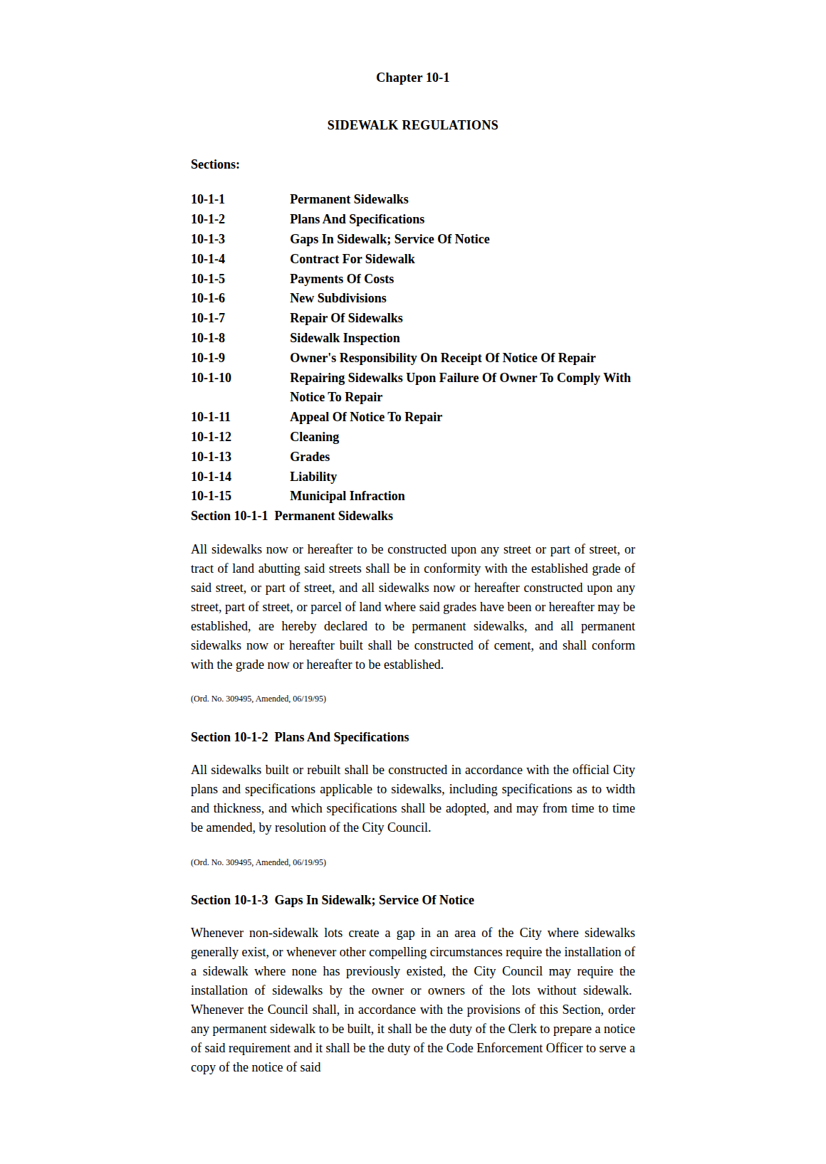Chapter 10-1
SIDEWALK REGULATIONS
Sections:
| 10-1-1 | Permanent Sidewalks |
| 10-1-2 | Plans And Specifications |
| 10-1-3 | Gaps In Sidewalk; Service Of Notice |
| 10-1-4 | Contract For Sidewalk |
| 10-1-5 | Payments Of Costs |
| 10-1-6 | New Subdivisions |
| 10-1-7 | Repair Of Sidewalks |
| 10-1-8 | Sidewalk Inspection |
| 10-1-9 | Owner's Responsibility On Receipt Of Notice Of Repair |
| 10-1-10 | Repairing Sidewalks Upon Failure Of Owner To Comply With Notice To Repair |
| 10-1-11 | Appeal Of Notice To Repair |
| 10-1-12 | Cleaning |
| 10-1-13 | Grades |
| 10-1-14 | Liability |
| 10-1-15 | Municipal Infraction |
Section 10-1-1 Permanent Sidewalks
All sidewalks now or hereafter to be constructed upon any street or part of street, or tract of land abutting said streets shall be in conformity with the established grade of said street, or part of street, and all sidewalks now or hereafter constructed upon any street, part of street, or parcel of land where said grades have been or hereafter may be established, are hereby declared to be permanent sidewalks, and all permanent sidewalks now or hereafter built shall be constructed of cement, and shall conform with the grade now or hereafter to be established.
(Ord. No. 309495, Amended, 06/19/95)
Section 10-1-2 Plans And Specifications
All sidewalks built or rebuilt shall be constructed in accordance with the official City plans and specifications applicable to sidewalks, including specifications as to width and thickness, and which specifications shall be adopted, and may from time to time be amended, by resolution of the City Council.
(Ord. No. 309495, Amended, 06/19/95)
Section 10-1-3 Gaps In Sidewalk; Service Of Notice
Whenever non-sidewalk lots create a gap in an area of the City where sidewalks generally exist, or whenever other compelling circumstances require the installation of a sidewalk where none has previously existed, the City Council may require the installation of sidewalks by the owner or owners of the lots without sidewalk. Whenever the Council shall, in accordance with the provisions of this Section, order any permanent sidewalk to be built, it shall be the duty of the Clerk to prepare a notice of said requirement and it shall be the duty of the Code Enforcement Officer to serve a copy of the notice of said